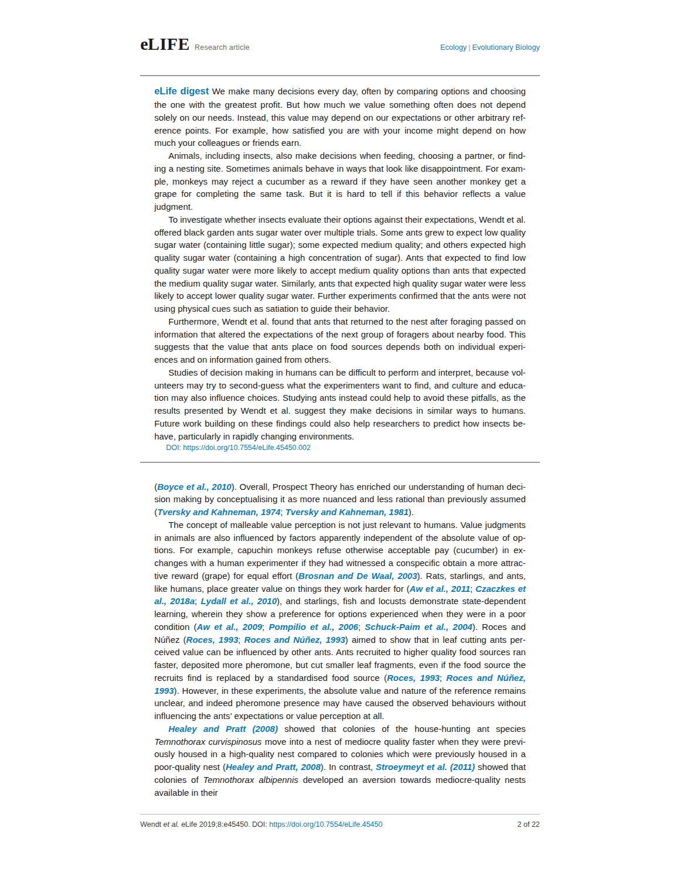eLIFE Research article
Ecology|Evolutionary Biology
eLife digest We make many decisions every day, often by comparing options and choosing the one with the greatest profit. But how much we value something often does not depend solely on our needs. Instead, this value may depend on our expectations or other arbitrary reference points. For example, how satisfied you are with your income might depend on how much your colleagues or friends earn.
Animals, including insects, also make decisions when feeding, choosing a partner, or finding a nesting site. Sometimes animals behave in ways that look like disappointment. For example, monkeys may reject a cucumber as a reward if they have seen another monkey get a grape for completing the same task. But it is hard to tell if this behavior reflects a value judgment.
To investigate whether insects evaluate their options against their expectations, Wendt et al. offered black garden ants sugar water over multiple trials. Some ants grew to expect low quality sugar water (containing little sugar); some expected medium quality; and others expected high quality sugar water (containing a high concentration of sugar). Ants that expected to find low quality sugar water were more likely to accept medium quality options than ants that expected the medium quality sugar water. Similarly, ants that expected high quality sugar water were less likely to accept lower quality sugar water. Further experiments confirmed that the ants were not using physical cues such as satiation to guide their behavior.
Furthermore, Wendt et al. found that ants that returned to the nest after foraging passed on information that altered the expectations of the next group of foragers about nearby food. This suggests that the value that ants place on food sources depends both on individual experiences and on information gained from others.
Studies of decision making in humans can be difficult to perform and interpret, because volunteers may try to second-guess what the experimenters want to find, and culture and education may also influence choices. Studying ants instead could help to avoid these pitfalls, as the results presented by Wendt et al. suggest they make decisions in similar ways to humans. Future work building on these findings could also help researchers to predict how insects behave, particularly in rapidly changing environments.
DOI: https://doi.org/10.7554/eLife.45450.002
(Boyce et al., 2010). Overall, Prospect Theory has enriched our understanding of human decision making by conceptualising it as more nuanced and less rational than previously assumed (Tversky and Kahneman, 1974; Tversky and Kahneman, 1981).
The concept of malleable value perception is not just relevant to humans. Value judgments in animals are also influenced by factors apparently independent of the absolute value of options. For example, capuchin monkeys refuse otherwise acceptable pay (cucumber) in exchanges with a human experimenter if they had witnessed a conspecific obtain a more attractive reward (grape) for equal effort (Brosnan and De Waal, 2003). Rats, starlings, and ants, like humans, place greater value on things they work harder for (Aw et al., 2011; Czaczkes et al., 2018a; Lydall et al., 2010), and starlings, fish and locusts demonstrate state-dependent learning, wherein they show a preference for options experienced when they were in a poor condition (Aw et al., 2009; Pompilio et al., 2006; Schuck-Paim et al., 2004). Roces and Núñez (Roces, 1993; Roces and Núñez, 1993) aimed to show that in leaf cutting ants perceived value can be influenced by other ants. Ants recruited to higher quality food sources ran faster, deposited more pheromone, but cut smaller leaf fragments, even if the food source the recruits find is replaced by a standardised food source (Roces, 1993; Roces and Núñez, 1993). However, in these experiments, the absolute value and nature of the reference remains unclear, and indeed pheromone presence may have caused the observed behaviours without influencing the ants’ expectations or value perception at all.
Healey and Pratt (2008) showed that colonies of the house-hunting ant species Temnothorax curvispinosus move into a nest of mediocre quality faster when they were previously housed in a high-quality nest compared to colonies which were previously housed in a poor-quality nest (Healey and Pratt, 2008). In contrast, Stroeymeyt et al. (2011) showed that colonies of Temnothorax albipennis developed an aversion towards mediocre-quality nests available in their
Wendt et al. eLife 2019;8:e45450. DOI: https://doi.org/10.7554/eLife.45450
2 of 22